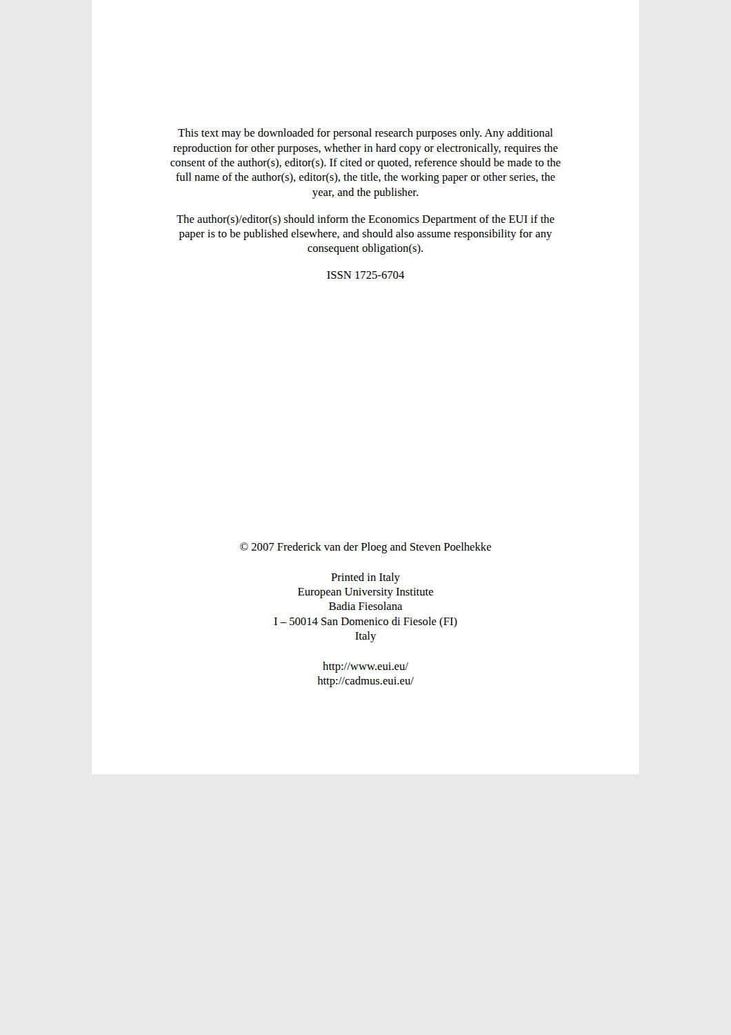This text may be downloaded for personal research purposes only. Any additional reproduction for other purposes, whether in hard copy or electronically, requires the consent of the author(s), editor(s). If cited or quoted, reference should be made to the full name of the author(s), editor(s), the title, the working paper or other series, the year, and the publisher.
The author(s)/editor(s) should inform the Economics Department of the EUI if the paper is to be published elsewhere, and should also assume responsibility for any consequent obligation(s).
ISSN 1725-6704
© 2007 Frederick van der Ploeg and Steven Poelhekke
Printed in Italy
European University Institute
Badia Fiesolana
I – 50014 San Domenico di Fiesole (FI)
Italy
http://www.eui.eu/
http://cadmus.eui.eu/